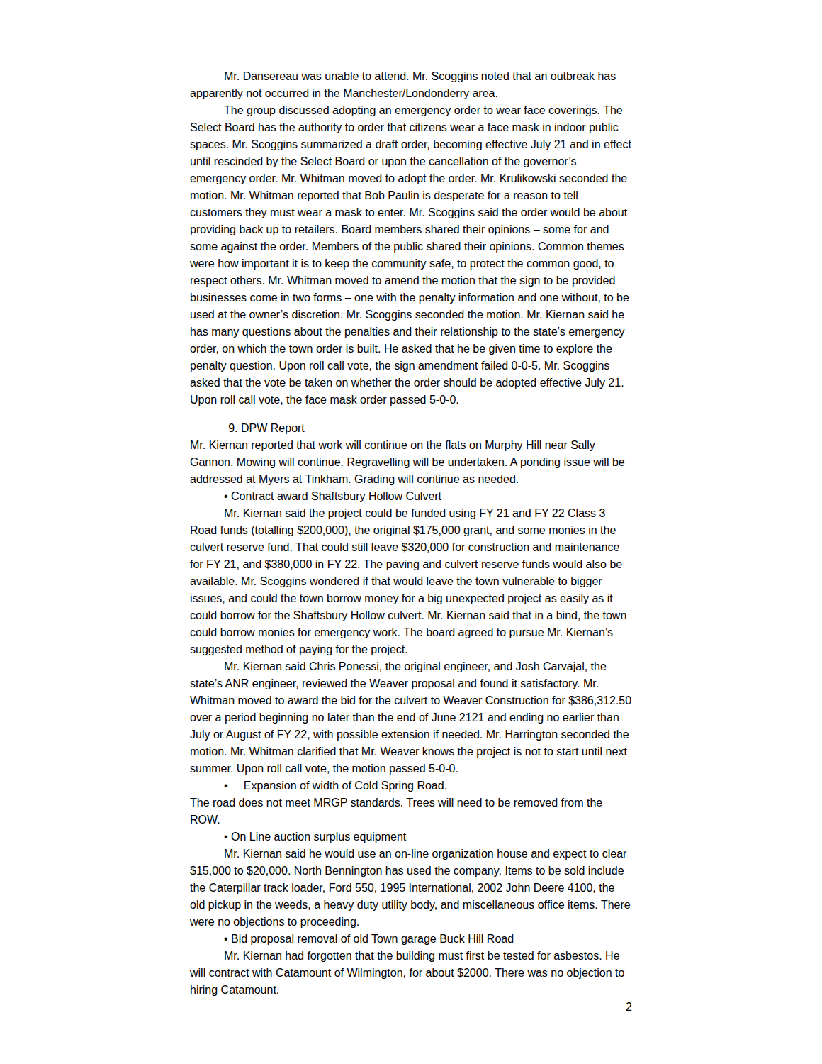Mr. Dansereau was unable to attend. Mr. Scoggins noted that an outbreak has apparently not occurred in the Manchester/Londonderry area.
The group discussed adopting an emergency order to wear face coverings. The Select Board has the authority to order that citizens wear a face mask in indoor public spaces. Mr. Scoggins summarized a draft order, becoming effective July 21 and in effect until rescinded by the Select Board or upon the cancellation of the governor’s emergency order. Mr. Whitman moved to adopt the order. Mr. Krulikowski seconded the motion. Mr. Whitman reported that Bob Paulin is desperate for a reason to tell customers they must wear a mask to enter. Mr. Scoggins said the order would be about providing back up to retailers. Board members shared their opinions – some for and some against the order. Members of the public shared their opinions. Common themes were how important it is to keep the community safe, to protect the common good, to respect others. Mr. Whitman moved to amend the motion that the sign to be provided businesses come in two forms – one with the penalty information and one without, to be used at the owner’s discretion. Mr. Scoggins seconded the motion. Mr. Kiernan said he has many questions about the penalties and their relationship to the state’s emergency order, on which the town order is built. He asked that he be given time to explore the penalty question. Upon roll call vote, the sign amendment failed 0-0-5. Mr. Scoggins asked that the vote be taken on whether the order should be adopted effective July 21. Upon roll call vote, the face mask order passed 5-0-0.
DPW Report
Mr. Kiernan reported that work will continue on the flats on Murphy Hill near Sally Gannon. Mowing will continue. Regravelling will be undertaken. A ponding issue will be addressed at Myers at Tinkham. Grading will continue as needed.
• Contract award Shaftsbury Hollow Culvert
Mr. Kiernan said the project could be funded using FY 21 and FY 22 Class 3 Road funds (totalling $200,000), the original $175,000 grant, and some monies in the culvert reserve fund. That could still leave $320,000 for construction and maintenance for FY 21, and $380,000 in FY 22. The paving and culvert reserve funds would also be available. Mr. Scoggins wondered if that would leave the town vulnerable to bigger issues, and could the town borrow money for a big unexpected project as easily as it could borrow for the Shaftsbury Hollow culvert. Mr. Kiernan said that in a bind, the town could borrow monies for emergency work. The board agreed to pursue Mr. Kiernan’s suggested method of paying for the project.
Mr. Kiernan said Chris Ponessi, the original engineer, and Josh Carvajal, the state’s ANR engineer, reviewed the Weaver proposal and found it satisfactory. Mr. Whitman moved to award the bid for the culvert to Weaver Construction for $386,312.50 over a period beginning no later than the end of June 2121 and ending no earlier than July or August of FY 22, with possible extension if needed. Mr. Harrington seconded the motion. Mr. Whitman clarified that Mr. Weaver knows the project is not to start until next summer. Upon roll call vote, the motion passed 5-0-0.
• Expansion of width of Cold Spring Road.
The road does not meet MRGP standards. Trees will need to be removed from the ROW.
• On Line auction surplus equipment
Mr. Kiernan said he would use an on-line organization house and expect to clear $15,000 to $20,000. North Bennington has used the company. Items to be sold include the Caterpillar track loader, Ford 550, 1995 International, 2002 John Deere 4100, the old pickup in the weeds, a heavy duty utility body, and miscellaneous office items. There were no objections to proceeding.
• Bid proposal removal of old Town garage Buck Hill Road
Mr. Kiernan had forgotten that the building must first be tested for asbestos. He will contract with Catamount of Wilmington, for about $2000. There was no objection to hiring Catamount.
2